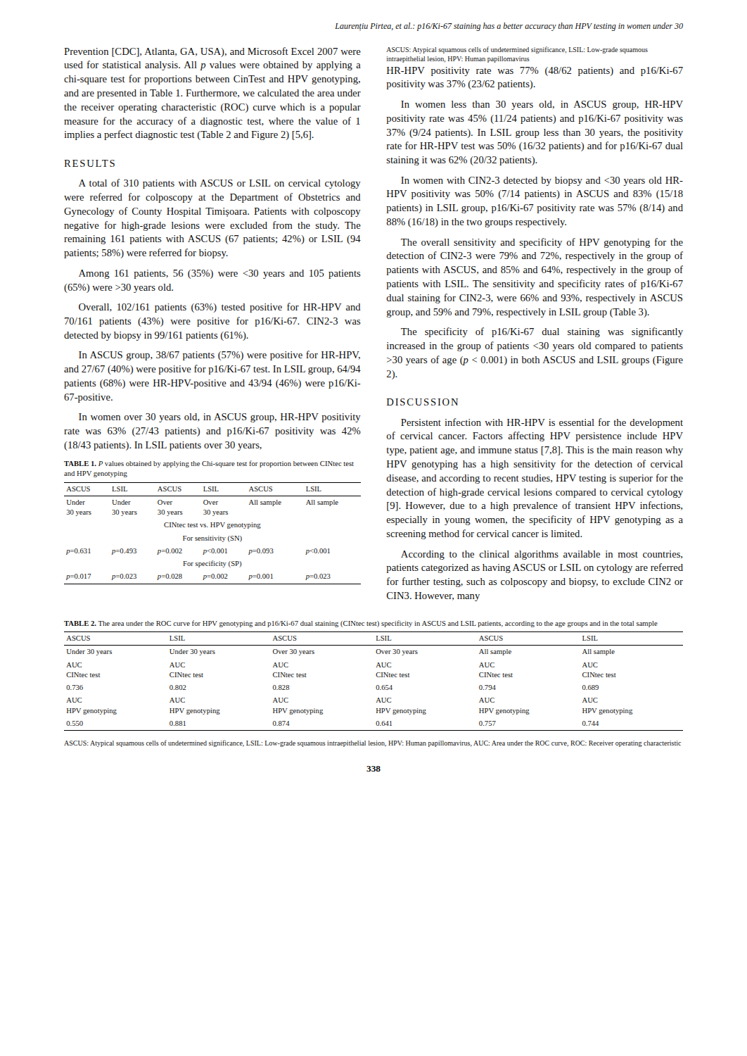Laurențiu Pirtea, et al.: p16/Ki-67 staining has a better accuracy than HPV testing in women under 30
Prevention [CDC], Atlanta, GA, USA), and Microsoft Excel 2007 were used for statistical analysis. All p values were obtained by applying a chi-square test for proportions between CinTest and HPV genotyping, and are presented in Table 1. Furthermore, we calculated the area under the receiver operating characteristic (ROC) curve which is a popular measure for the accuracy of a diagnostic test, where the value of 1 implies a perfect diagnostic test (Table 2 and Figure 2) [5,6].
Results
A total of 310 patients with ASCUS or LSIL on cervical cytology were referred for colposcopy at the Department of Obstetrics and Gynecology of County Hospital Timișoara. Patients with colposcopy negative for high-grade lesions were excluded from the study. The remaining 161 patients with ASCUS (67 patients; 42%) or LSIL (94 patients; 58%) were referred for biopsy.
Among 161 patients, 56 (35%) were <30 years and 105 patients (65%) were >30 years old.
Overall, 102/161 patients (63%) tested positive for HR-HPV and 70/161 patients (43%) were positive for p16/Ki-67. CIN2-3 was detected by biopsy in 99/161 patients (61%).
In ASCUS group, 38/67 patients (57%) were positive for HR-HPV, and 27/67 (40%) were positive for p16/Ki-67 test. In LSIL group, 64/94 patients (68%) were HR-HPV-positive and 43/94 (46%) were p16/Ki-67-positive.
In women over 30 years old, in ASCUS group, HR-HPV positivity rate was 63% (27/43 patients) and p16/Ki-67 positivity was 42% (18/43 patients). In LSIL patients over 30 years,
TABLE 1. P values obtained by applying the Chi-square test for proportion between CINtec test and HPV genotyping
| ASCUS | LSIL | ASCUS | LSIL | ASCUS | LSIL |
| --- | --- | --- | --- | --- | --- |
| Under 30 years | Under 30 years | Over 30 years | Over 30 years | All sample | All sample |
| CINtec test vs. HPV genotyping |
| For sensitivity (SN) |
| p =0.631 | p =0.493 | p =0.002 | p <0.001 | p =0.093 | p <0.001 |
| For specificity (SP) |
| p =0.017 | p =0.023 | p =0.028 | p =0.002 | p =0.001 | p =0.023 |
ASCUS: Atypical squamous cells of undetermined significance, LSIL: Low-grade squamous intraepithelial lesion, HPV: Human papillomavirus
HR-HPV positivity rate was 77% (48/62 patients) and p16/Ki-67 positivity was 37% (23/62 patients).
In women less than 30 years old, in ASCUS group, HR-HPV positivity rate was 45% (11/24 patients) and p16/Ki-67 positivity was 37% (9/24 patients). In LSIL group less than 30 years, the positivity rate for HR-HPV test was 50% (16/32 patients) and for p16/Ki-67 dual staining it was 62% (20/32 patients).
In women with CIN2-3 detected by biopsy and <30 years old HR-HPV positivity was 50% (7/14 patients) in ASCUS and 83% (15/18 patients) in LSIL group, p16/Ki-67 positivity rate was 57% (8/14) and 88% (16/18) in the two groups respectively.
The overall sensitivity and specificity of HPV genotyping for the detection of CIN2-3 were 79% and 72%, respectively in the group of patients with ASCUS, and 85% and 64%, respectively in the group of patients with LSIL. The sensitivity and specificity rates of p16/Ki-67 dual staining for CIN2-3, were 66% and 93%, respectively in ASCUS group, and 59% and 79%, respectively in LSIL group (Table 3).
The specificity of p16/Ki-67 dual staining was significantly increased in the group of patients <30 years old compared to patients >30 years of age (p < 0.001) in both ASCUS and LSIL groups (Figure 2).
Discussion
Persistent infection with HR-HPV is essential for the development of cervical cancer. Factors affecting HPV persistence include HPV type, patient age, and immune status [7,8]. This is the main reason why HPV genotyping has a high sensitivity for the detection of cervical disease, and according to recent studies, HPV testing is superior for the detection of high-grade cervical lesions compared to cervical cytology [9]. However, due to a high prevalence of transient HPV infections, especially in young women, the specificity of HPV genotyping as a screening method for cervical cancer is limited.
According to the clinical algorithms available in most countries, patients categorized as having ASCUS or LSIL on cytology are referred for further testing, such as colposcopy and biopsy, to exclude CIN2 or CIN3. However, many
TABLE 2. The area under the ROC curve for HPV genotyping and p16/Ki-67 dual staining (CINtec test) specificity in ASCUS and LSIL patients, according to the age groups and in the total sample
| ASCUS | LSIL | ASCUS | LSIL | ASCUS | LSIL |
| --- | --- | --- | --- | --- | --- |
| Under 30 years | Under 30 years | Over 30 years | Over 30 years | All sample | All sample |
| AUC CINtec test | AUC CINtec test | AUC CINtec test | AUC CINtec test | AUC CINtec test | AUC CINtec test |
| 0.736 | 0.802 | 0.828 | 0.654 | 0.794 | 0.689 |
| AUC HPV genotyping | AUC HPV genotyping | AUC HPV genotyping | AUC HPV genotyping | AUC HPV genotyping | AUC HPV genotyping |
| 0.550 | 0.881 | 0.874 | 0.641 | 0.757 | 0.744 |
ASCUS: Atypical squamous cells of undetermined significance, LSIL: Low-grade squamous intraepithelial lesion, HPV: Human papillomavirus, AUC: Area under the ROC curve, ROC: Receiver operating characteristic
338